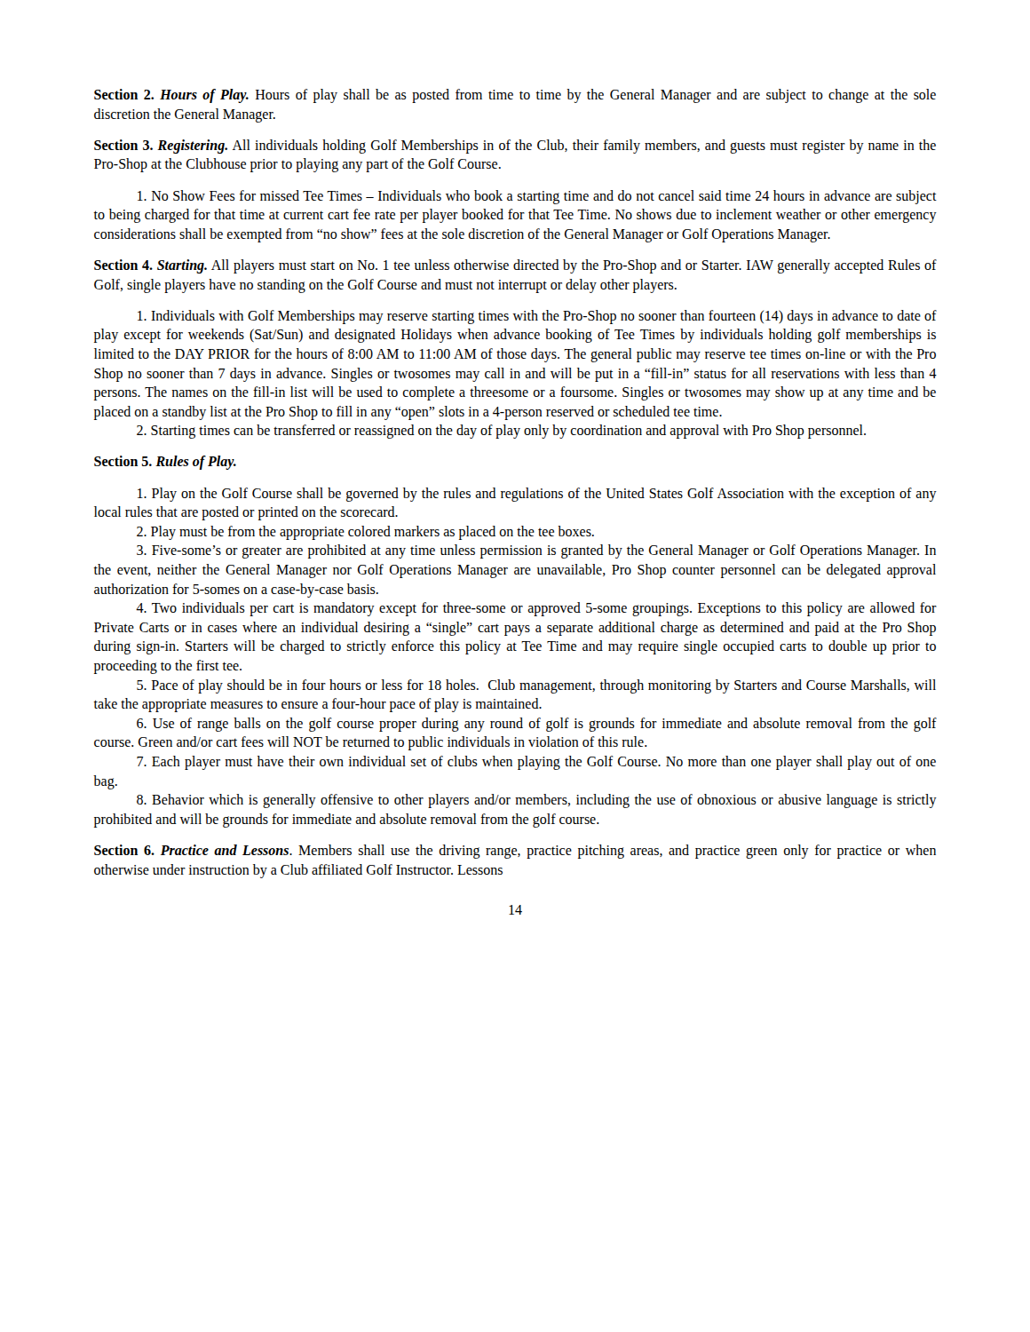Section 2. Hours of Play. Hours of play shall be as posted from time to time by the General Manager and are subject to change at the sole discretion the General Manager.
Section 3. Registering. All individuals holding Golf Memberships in of the Club, their family members, and guests must register by name in the Pro-Shop at the Clubhouse prior to playing any part of the Golf Course.
1. No Show Fees for missed Tee Times – Individuals who book a starting time and do not cancel said time 24 hours in advance are subject to being charged for that time at current cart fee rate per player booked for that Tee Time. No shows due to inclement weather or other emergency considerations shall be exempted from “no show” fees at the sole discretion of the General Manager or Golf Operations Manager.
Section 4. Starting. All players must start on No. 1 tee unless otherwise directed by the Pro-Shop and or Starter. IAW generally accepted Rules of Golf, single players have no standing on the Golf Course and must not interrupt or delay other players.
1. Individuals with Golf Memberships may reserve starting times with the Pro-Shop no sooner than fourteen (14) days in advance to date of play except for weekends (Sat/Sun) and designated Holidays when advance booking of Tee Times by individuals holding golf memberships is limited to the DAY PRIOR for the hours of 8:00 AM to 11:00 AM of those days. The general public may reserve tee times on-line or with the Pro Shop no sooner than 7 days in advance. Singles or twosomes may call in and will be put in a “fill-in” status for all reservations with less than 4 persons. The names on the fill-in list will be used to complete a threesome or a foursome. Singles or twosomes may show up at any time and be placed on a standby list at the Pro Shop to fill in any “open” slots in a 4-person reserved or scheduled tee time.
2. Starting times can be transferred or reassigned on the day of play only by coordination and approval with Pro Shop personnel.
Section 5. Rules of Play.
1. Play on the Golf Course shall be governed by the rules and regulations of the United States Golf Association with the exception of any local rules that are posted or printed on the scorecard.
2. Play must be from the appropriate colored markers as placed on the tee boxes.
3. Five-some’s or greater are prohibited at any time unless permission is granted by the General Manager or Golf Operations Manager. In the event, neither the General Manager nor Golf Operations Manager are unavailable, Pro Shop counter personnel can be delegated approval authorization for 5-somes on a case-by-case basis.
4. Two individuals per cart is mandatory except for three-some or approved 5-some groupings. Exceptions to this policy are allowed for Private Carts or in cases where an individual desiring a “single” cart pays a separate additional charge as determined and paid at the Pro Shop during sign-in. Starters will be charged to strictly enforce this policy at Tee Time and may require single occupied carts to double up prior to proceeding to the first tee.
5. Pace of play should be in four hours or less for 18 holes. Club management, through monitoring by Starters and Course Marshalls, will take the appropriate measures to ensure a four-hour pace of play is maintained.
6. Use of range balls on the golf course proper during any round of golf is grounds for immediate and absolute removal from the golf course. Green and/or cart fees will NOT be returned to public individuals in violation of this rule.
7. Each player must have their own individual set of clubs when playing the Golf Course. No more than one player shall play out of one bag.
8. Behavior which is generally offensive to other players and/or members, including the use of obnoxious or abusive language is strictly prohibited and will be grounds for immediate and absolute removal from the golf course.
Section 6. Practice and Lessons. Members shall use the driving range, practice pitching areas, and practice green only for practice or when otherwise under instruction by a Club affiliated Golf Instructor. Lessons
14